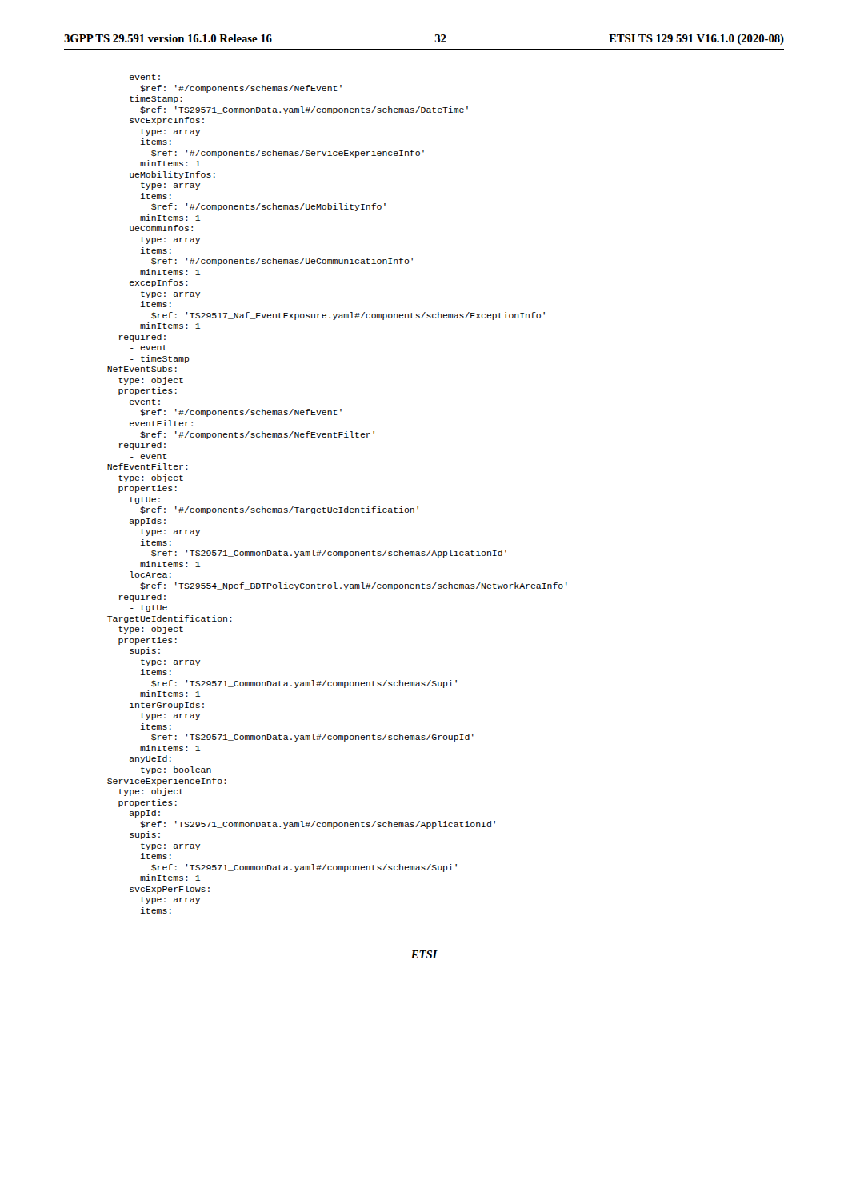3GPP TS 29.591 version 16.1.0 Release 16
32
ETSI TS 129 591 V16.1.0 (2020-08)
      event:
        $ref: '#/components/schemas/NefEvent'
      timeStamp:
        $ref: 'TS29571_CommonData.yaml#/components/schemas/DateTime'
      svcExprcInfos:
        type: array
        items:
          $ref: '#/components/schemas/ServiceExperienceInfo'
        minItems: 1
      ueMobilityInfos:
        type: array
        items:
          $ref: '#/components/schemas/UeMobilityInfo'
        minItems: 1
      ueCommInfos:
        type: array
        items:
          $ref: '#/components/schemas/UeCommunicationInfo'
        minItems: 1
      excepInfos:
        type: array
        items:
          $ref: 'TS29517_Naf_EventExposure.yaml#/components/schemas/ExceptionInfo'
        minItems: 1
    required:
      - event
      - timeStamp
  NefEventSubs:
    type: object
    properties:
      event:
        $ref: '#/components/schemas/NefEvent'
      eventFilter:
        $ref: '#/components/schemas/NefEventFilter'
    required:
      - event
  NefEventFilter:
    type: object
    properties:
      tgtUe:
        $ref: '#/components/schemas/TargetUeIdentification'
      appIds:
        type: array
        items:
          $ref: 'TS29571_CommonData.yaml#/components/schemas/ApplicationId'
        minItems: 1
      locArea:
        $ref: 'TS29554_Npcf_BDTPolicyControl.yaml#/components/schemas/NetworkAreaInfo'
    required:
      - tgtUe
  TargetUeIdentification:
    type: object
    properties:
      supis:
        type: array
        items:
          $ref: 'TS29571_CommonData.yaml#/components/schemas/Supi'
        minItems: 1
      interGroupIds:
        type: array
        items:
          $ref: 'TS29571_CommonData.yaml#/components/schemas/GroupId'
        minItems: 1
      anyUeId:
        type: boolean
  ServiceExperienceInfo:
    type: object
    properties:
      appId:
        $ref: 'TS29571_CommonData.yaml#/components/schemas/ApplicationId'
      supis:
        type: array
        items:
          $ref: 'TS29571_CommonData.yaml#/components/schemas/Supi'
        minItems: 1
      svcExpPerFlows:
        type: array
        items:
ETSI